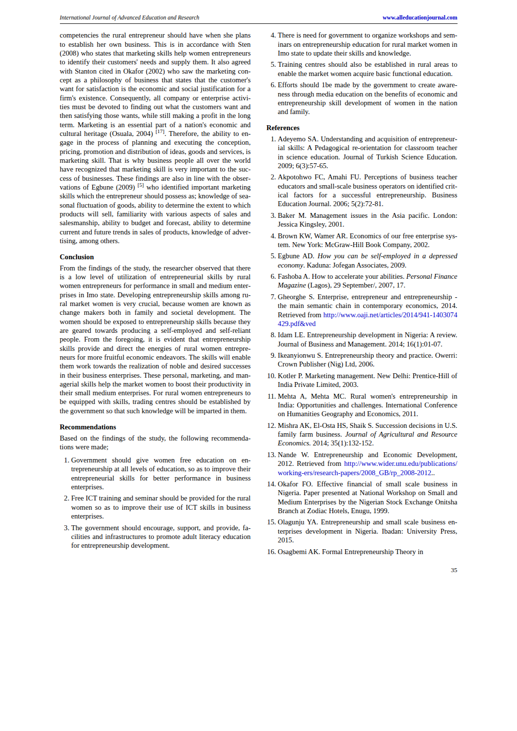International Journal of Advanced Education and Research www.alleducationjournal.com
competencies the rural entrepreneur should have when she plans to establish her own business. This is in accordance with Sten (2008) who states that marketing skills help women entrepreneurs to identify their customers' needs and supply them. It also agreed with Stanton cited in Okafor (2002) who saw the marketing concept as a philosophy of business that states that the customer's want for satisfaction is the economic and social justification for a firm's existence. Consequently, all company or enterprise activities must be devoted to finding out what the customers want and then satisfying those wants, while still making a profit in the long term. Marketing is an essential part of a nation's economic and cultural heritage (Osuala, 2004) [17]. Therefore, the ability to engage in the process of planning and executing the conception, pricing, promotion and distribution of ideas, goods and services, is marketing skill. That is why business people all over the world have recognized that marketing skill is very important to the success of businesses. These findings are also in line with the observations of Egbune (2009) [5] who identified important marketing skills which the entrepreneur should possess as; knowledge of seasonal fluctuation of goods, ability to determine the extent to which products will sell, familiarity with various aspects of sales and salesmanship, ability to budget and forecast, ability to determine current and future trends in sales of products, knowledge of advertising, among others.
Conclusion
From the findings of the study, the researcher observed that there is a low level of utilization of entrepreneurial skills by rural women entrepreneurs for performance in small and medium enterprises in Imo state. Developing entrepreneurship skills among rural market women is very crucial, because women are known as change makers both in family and societal development. The women should be exposed to entrepreneurship skills because they are geared towards producing a self-employed and self-reliant people. From the foregoing, it is evident that entrepreneurship skills provide and direct the energies of rural women entrepreneurs for more fruitful economic endeavors. The skills will enable them work towards the realization of noble and desired successes in their business enterprises. These personal, marketing, and managerial skills help the market women to boost their productivity in their small medium enterprises. For rural women entrepreneurs to be equipped with skills, trading centres should be established by the government so that such knowledge will be imparted in them.
Recommendations
Based on the findings of the study, the following recommendations were made;
Government should give women free education on entrepreneurship at all levels of education, so as to improve their entrepreneurial skills for better performance in business enterprises.
Free ICT training and seminar should be provided for the rural women so as to improve their use of ICT skills in business enterprises.
The government should encourage, support, and provide, facilities and infrastructures to promote adult literacy education for entrepreneurship development.
There is need for government to organize workshops and seminars on entrepreneurship education for rural market women in Imo state to update their skills and knowledge.
Training centres should also be established in rural areas to enable the market women acquire basic functional education.
Efforts should 1be made by the government to create awareness through media education on the benefits of economic and entrepreneurship skill development of women in the nation and family.
References
Adeyemo SA. Understanding and acquisition of entrepreneurial skills: A Pedagogical re-orientation for classroom teacher in science education. Journal of Turkish Science Education. 2009; 6(3):57-65.
Akpotohwo FC, Amahi FU. Perceptions of business teacher educators and small-scale business operators on identified critical factors for a successful entrepreneurship. Business Education Journal. 2006; 5(2):72-81.
Baker M. Management issues in the Asia pacific. London: Jessica Kingsley, 2001.
Brown KW, Wamer AR. Economics of our free enterprise system. New York: McGraw-Hill Book Company, 2002.
Egbune AD. How you can be self-employed in a depressed economy. Kaduna: Jofegan Associates, 2009.
Fashoba A. How to accelerate your abilities. Personal Finance Magazine (Lagos), 29 September/, 2007, 17.
Gheorghe S. Enterprise, entrepreneur and entrepreneurship - the main semantic chain in contemporary economics, 2014. Retrieved from http://www.oaji.net/articles/2014/941-1403074429.pdf&ved
Idam LE. Entrepreneurship development in Nigeria: A review. Journal of Business and Management. 2014; 16(1):01-07.
Ikeanyionwu S. Entrepreneurship theory and practice. Owerri: Crown Publisher (Nig) Ltd, 2006.
Kotler P. Marketing management. New Delhi: Prentice-Hill of India Private Limited, 2003.
Mehta A, Mehta MC. Rural women's entrepreneurship in India: Opportunities and challenges. International Conference on Humanities Geography and Economics, 2011.
Mishra AK, El-Osta HS, Shaik S. Succession decisions in U.S. family farm business. Journal of Agricultural and Resource Economics. 2014; 35(1):132-152.
Nande W. Entrepreneurship and Economic Development, 2012. Retrieved from http://www.wider.unu.edu/publications/working-ers/research-papers/2008_GB/rp_2008-2012..
Okafor FO. Effective financial of small scale business in Nigeria. Paper presented at National Workshop on Small and Medium Enterprises by the Nigerian Stock Exchange Onitsha Branch at Zodiac Hotels, Enugu, 1999.
Olagunju YA. Entrepreneurship and small scale business enterprises development in Nigeria. Ibadan: University Press, 2015.
Osagbemi AK. Formal Entrepreneurship Theory in
35